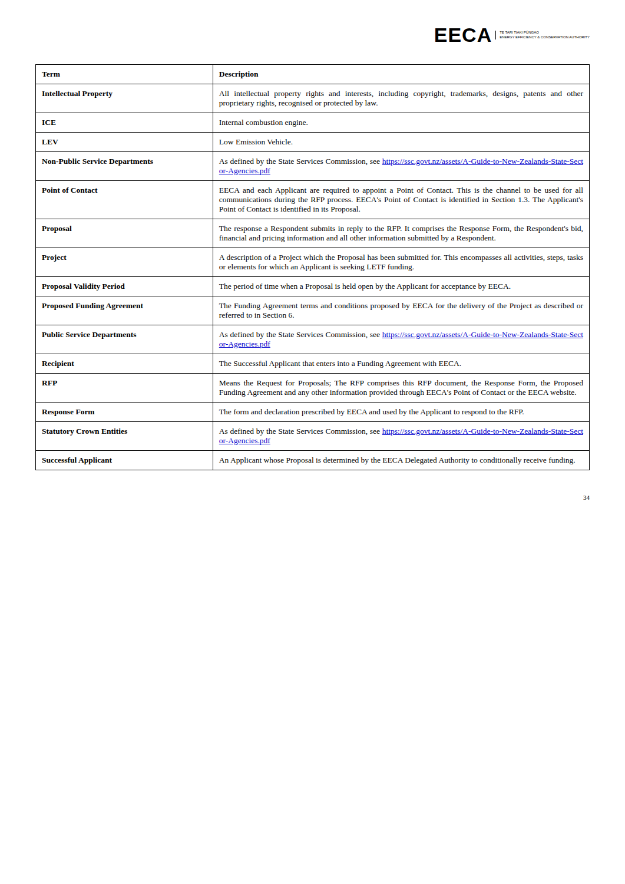EECA TE TARI TIAKI PŪNGAO
ENERGY EFFICIENCY & CONSERVATION AUTHORITY
| Term | Description |
| --- | --- |
| Intellectual Property | All intellectual property rights and interests, including copyright, trademarks, designs, patents and other proprietary rights, recognised or protected by law. |
| ICE | Internal combustion engine. |
| LEV | Low Emission Vehicle. |
| Non-Public Service Departments | As defined by the State Services Commission, see https://ssc.govt.nz/assets/A-Guide-to-New-Zealands-State-Sector-Agencies.pdf |
| Point of Contact | EECA and each Applicant are required to appoint a Point of Contact. This is the channel to be used for all communications during the RFP process. EECA's Point of Contact is identified in Section 1.3. The Applicant's Point of Contact is identified in its Proposal. |
| Proposal | The response a Respondent submits in reply to the RFP. It comprises the Response Form, the Respondent's bid, financial and pricing information and all other information submitted by a Respondent. |
| Project | A description of a Project which the Proposal has been submitted for. This encompasses all activities, steps, tasks or elements for which an Applicant is seeking LETF funding. |
| Proposal Validity Period | The period of time when a Proposal is held open by the Applicant for acceptance by EECA. |
| Proposed Funding Agreement | The Funding Agreement terms and conditions proposed by EECA for the delivery of the Project as described or referred to in Section 6. |
| Public Service Departments | As defined by the State Services Commission, see https://ssc.govt.nz/assets/A-Guide-to-New-Zealands-State-Sector-Agencies.pdf |
| Recipient | The Successful Applicant that enters into a Funding Agreement with EECA. |
| RFP | Means the Request for Proposals; The RFP comprises this RFP document, the Response Form, the Proposed Funding Agreement and any other information provided through EECA's Point of Contact or the EECA website. |
| Response Form | The form and declaration prescribed by EECA and used by the Applicant to respond to the RFP. |
| Statutory Crown Entities | As defined by the State Services Commission, see https://ssc.govt.nz/assets/A-Guide-to-New-Zealands-State-Sector-Agencies.pdf |
| Successful Applicant | An Applicant whose Proposal is determined by the EECA Delegated Authority to conditionally receive funding. |
34